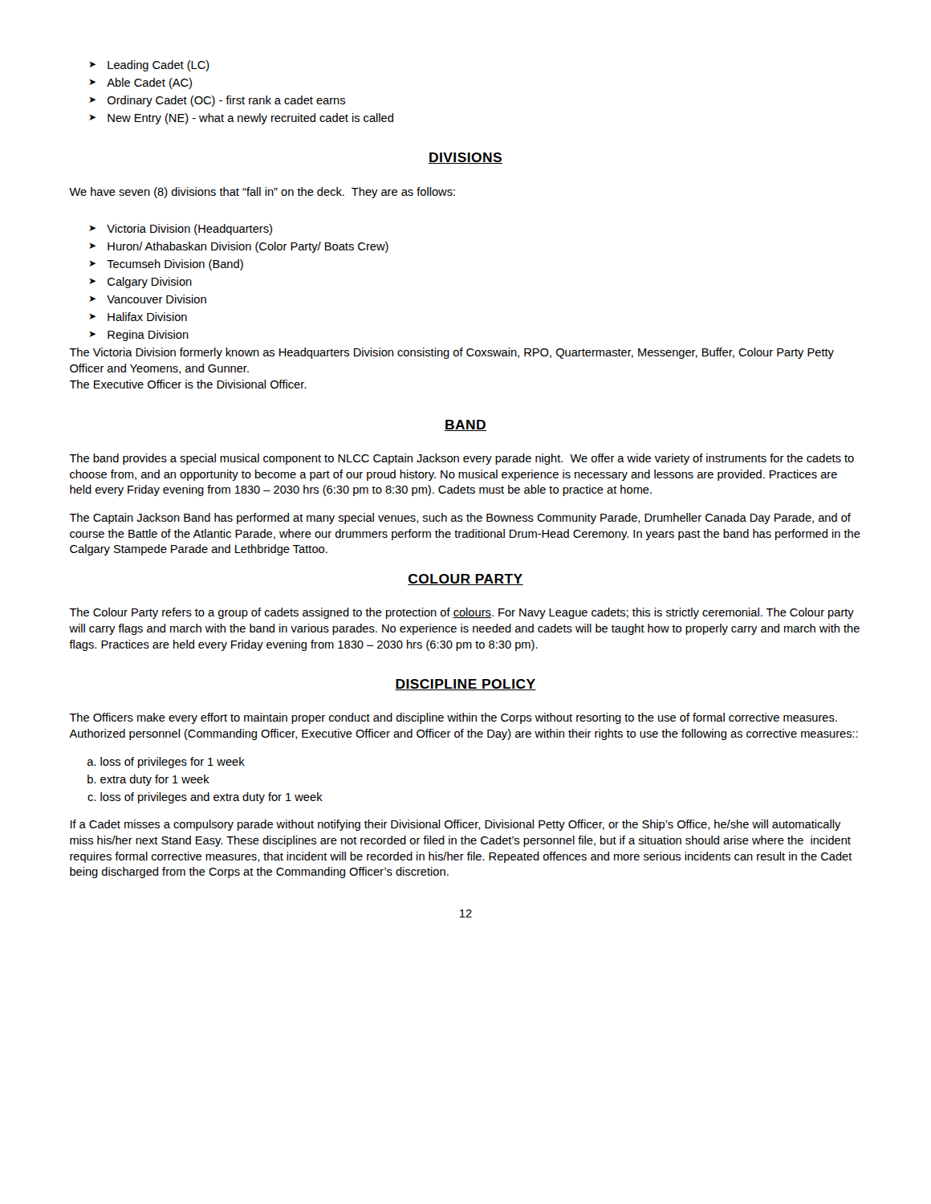Leading Cadet (LC)
Able Cadet (AC)
Ordinary Cadet (OC) - first rank a cadet earns
New Entry (NE) - what a newly recruited cadet is called
DIVISIONS
We have seven (8) divisions that “fall in” on the deck. They are as follows:
Victoria Division (Headquarters)
Huron/ Athabaskan Division (Color Party/ Boats Crew)
Tecumseh Division (Band)
Calgary Division
Vancouver Division
Halifax Division
Regina Division
The Victoria Division formerly known as Headquarters Division consisting of Coxswain, RPO, Quartermaster, Messenger, Buffer, Colour Party Petty Officer and Yeomens, and Gunner.
The Executive Officer is the Divisional Officer.
BAND
The band provides a special musical component to NLCC Captain Jackson every parade night. We offer a wide variety of instruments for the cadets to choose from, and an opportunity to become a part of our proud history. No musical experience is necessary and lessons are provided. Practices are held every Friday evening from 1830 – 2030 hrs (6:30 pm to 8:30 pm). Cadets must be able to practice at home.
The Captain Jackson Band has performed at many special venues, such as the Bowness Community Parade, Drumheller Canada Day Parade, and of course the Battle of the Atlantic Parade, where our drummers perform the traditional Drum-Head Ceremony. In years past the band has performed in the Calgary Stampede Parade and Lethbridge Tattoo.
COLOUR PARTY
The Colour Party refers to a group of cadets assigned to the protection of colours. For Navy League cadets; this is strictly ceremonial. The Colour party will carry flags and march with the band in various parades. No experience is needed and cadets will be taught how to properly carry and march with the flags. Practices are held every Friday evening from 1830 – 2030 hrs (6:30 pm to 8:30 pm).
DISCIPLINE POLICY
The Officers make every effort to maintain proper conduct and discipline within the Corps without resorting to the use of formal corrective measures. Authorized personnel (Commanding Officer, Executive Officer and Officer of the Day) are within their rights to use the following as corrective measures::
loss of privileges for 1 week
extra duty for 1 week
loss of privileges and extra duty for 1 week
If a Cadet misses a compulsory parade without notifying their Divisional Officer, Divisional Petty Officer, or the Ship’s Office, he/she will automatically miss his/her next Stand Easy. These disciplines are not recorded or filed in the Cadet’s personnel file, but if a situation should arise where the incident requires formal corrective measures, that incident will be recorded in his/her file. Repeated offences and more serious incidents can result in the Cadet being discharged from the Corps at the Commanding Officer’s discretion.
12